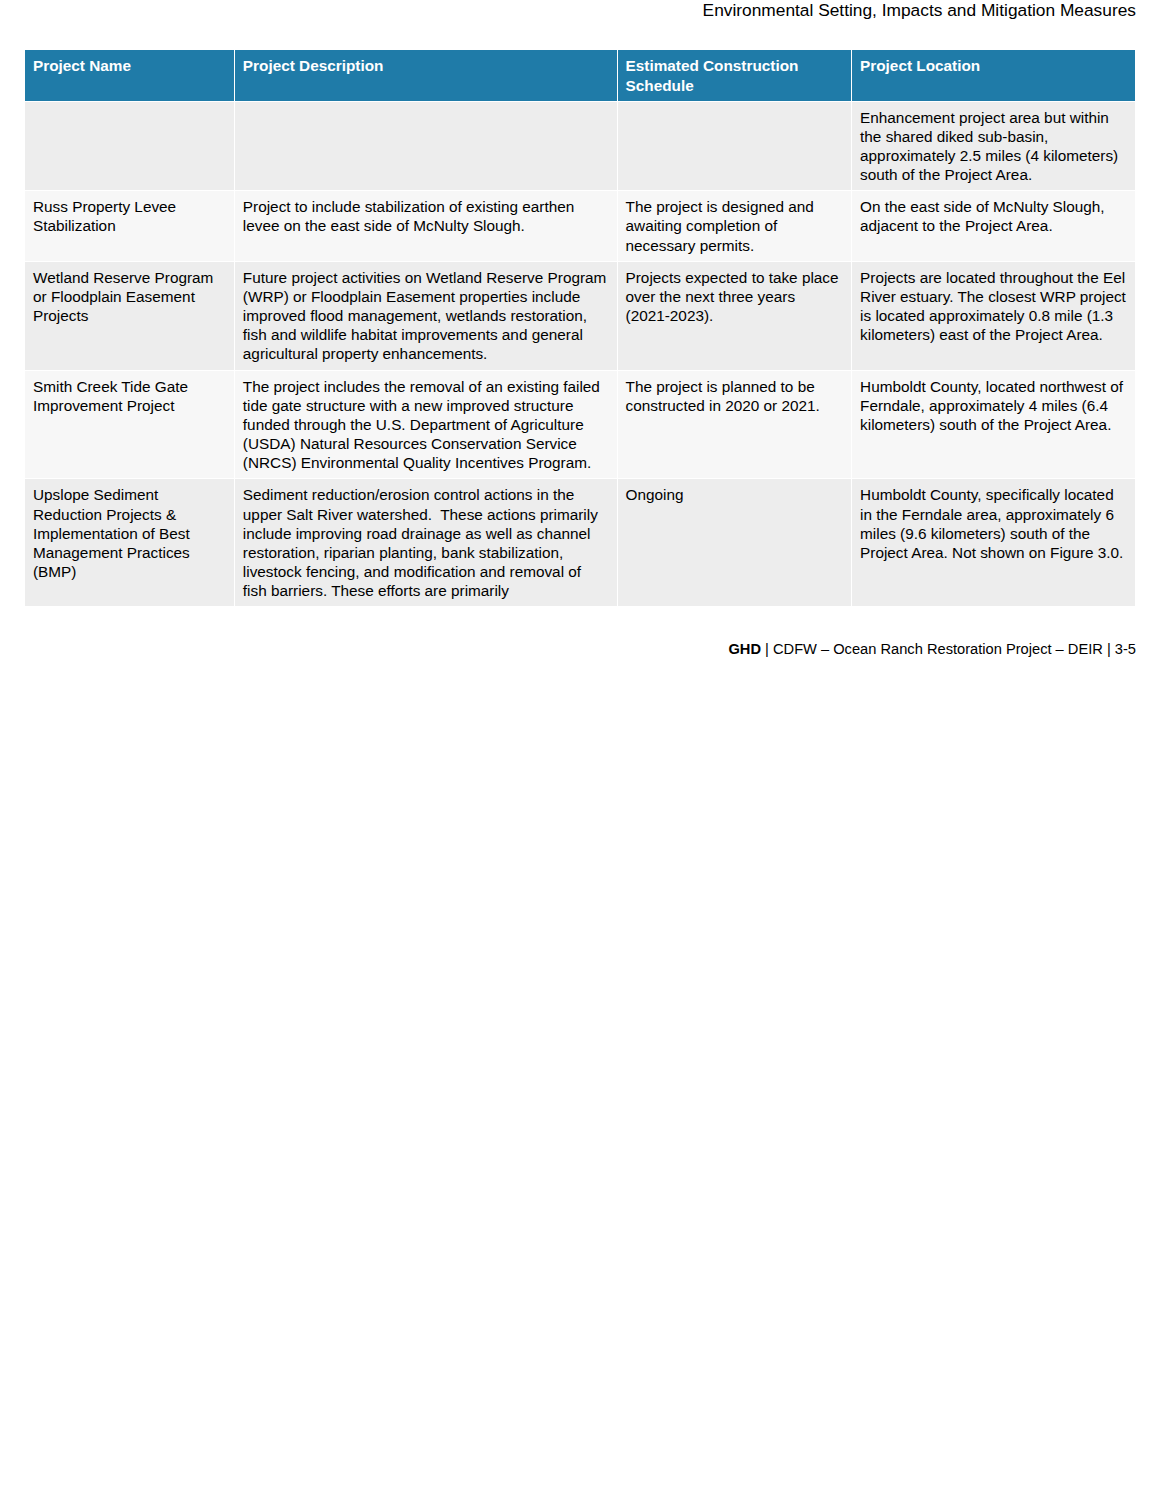Environmental Setting, Impacts and Mitigation Measures
| Project Name | Project Description | Estimated Construction Schedule | Project Location |
| --- | --- | --- | --- |
| | | | Enhancement project area but within the shared diked sub-basin, approximately 2.5 miles (4 kilometers) south of the Project Area. |
| Russ Property Levee Stabilization | Project to include stabilization of existing earthen levee on the east side of McNulty Slough. | The project is designed and awaiting completion of necessary permits. | On the east side of McNulty Slough, adjacent to the Project Area. |
| Wetland Reserve Program or Floodplain Easement Projects | Future project activities on Wetland Reserve Program (WRP) or Floodplain Easement properties include improved flood management, wetlands restoration, fish and wildlife habitat improvements and general agricultural property enhancements. | Projects expected to take place over the next three years (2021-2023). | Projects are located throughout the Eel River estuary. The closest WRP project is located approximately 0.8 mile (1.3 kilometers) east of the Project Area. |
| Smith Creek Tide Gate Improvement Project | The project includes the removal of an existing failed tide gate structure with a new improved structure funded through the U.S. Department of Agriculture (USDA) Natural Resources Conservation Service (NRCS) Environmental Quality Incentives Program. | The project is planned to be constructed in 2020 or 2021. | Humboldt County, located northwest of Ferndale, approximately 4 miles (6.4 kilometers) south of the Project Area. |
| Upslope Sediment Reduction Projects & Implementation of Best Management Practices (BMP) | Sediment reduction/erosion control actions in the upper Salt River watershed. These actions primarily include improving road drainage as well as channel restoration, riparian planting, bank stabilization, livestock fencing, and modification and removal of fish barriers. These efforts are primarily | Ongoing | Humboldt County, specifically located in the Ferndale area, approximately 6 miles (9.6 kilometers) south of the Project Area. Not shown on Figure 3.0. |
GHD | CDFW – Ocean Ranch Restoration Project – DEIR | 3-5